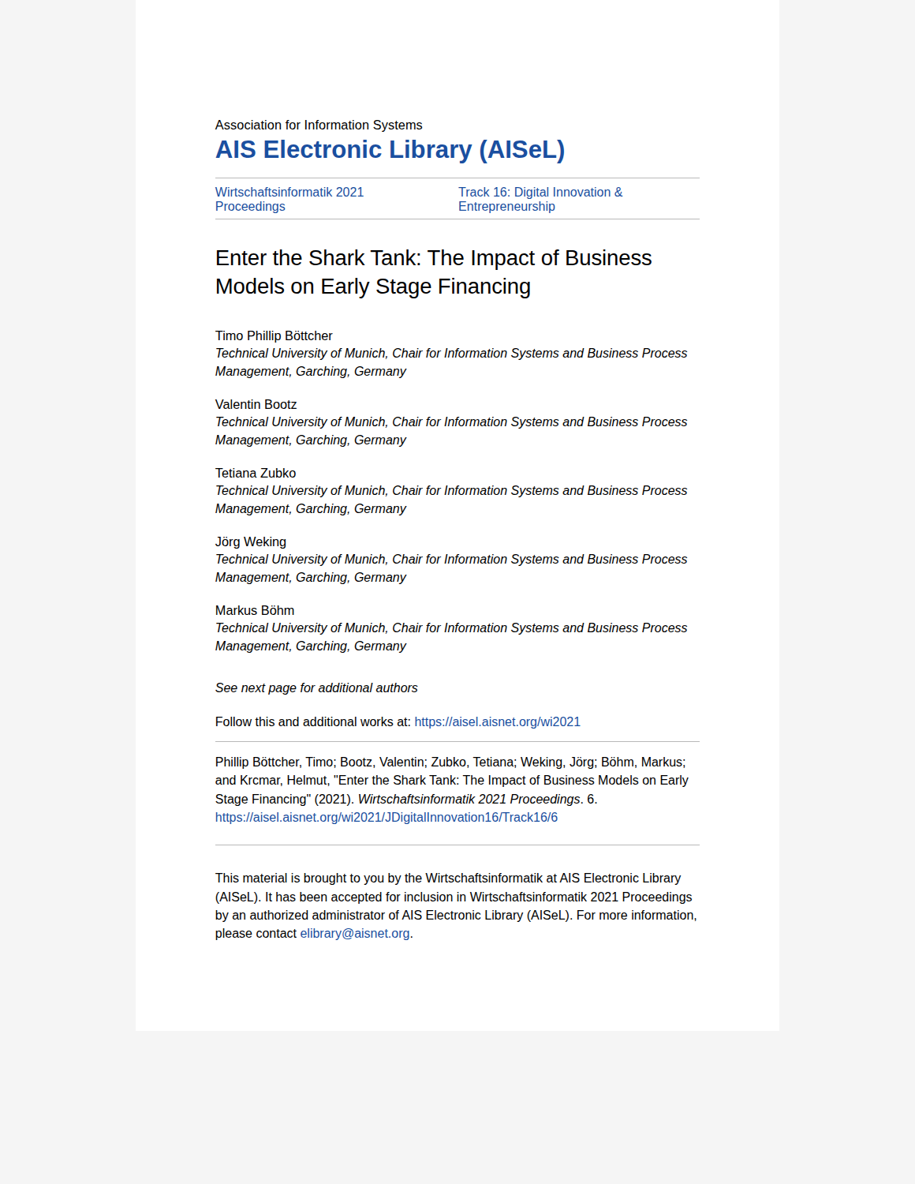Association for Information Systems
AIS Electronic Library (AISeL)
Wirtschaftsinformatik 2021 Proceedings Track 16: Digital Innovation & Entrepreneurship
Enter the Shark Tank: The Impact of Business Models on Early Stage Financing
Timo Phillip Böttcher
Technical University of Munich, Chair for Information Systems and Business Process Management, Garching, Germany
Valentin Bootz
Technical University of Munich, Chair for Information Systems and Business Process Management, Garching, Germany
Tetiana Zubko
Technical University of Munich, Chair for Information Systems and Business Process Management, Garching, Germany
Jörg Weking
Technical University of Munich, Chair for Information Systems and Business Process Management, Garching, Germany
Markus Böhm
Technical University of Munich, Chair for Information Systems and Business Process Management, Garching, Germany
See next page for additional authors
Follow this and additional works at: https://aisel.aisnet.org/wi2021
Phillip Böttcher, Timo; Bootz, Valentin; Zubko, Tetiana; Weking, Jörg; Böhm, Markus; and Krcmar, Helmut, "Enter the Shark Tank: The Impact of Business Models on Early Stage Financing" (2021). Wirtschaftsinformatik 2021 Proceedings. 6.
https://aisel.aisnet.org/wi2021/JDigitalInnovation16/Track16/6
This material is brought to you by the Wirtschaftsinformatik at AIS Electronic Library (AISeL). It has been accepted for inclusion in Wirtschaftsinformatik 2021 Proceedings by an authorized administrator of AIS Electronic Library (AISeL). For more information, please contact elibrary@aisnet.org.